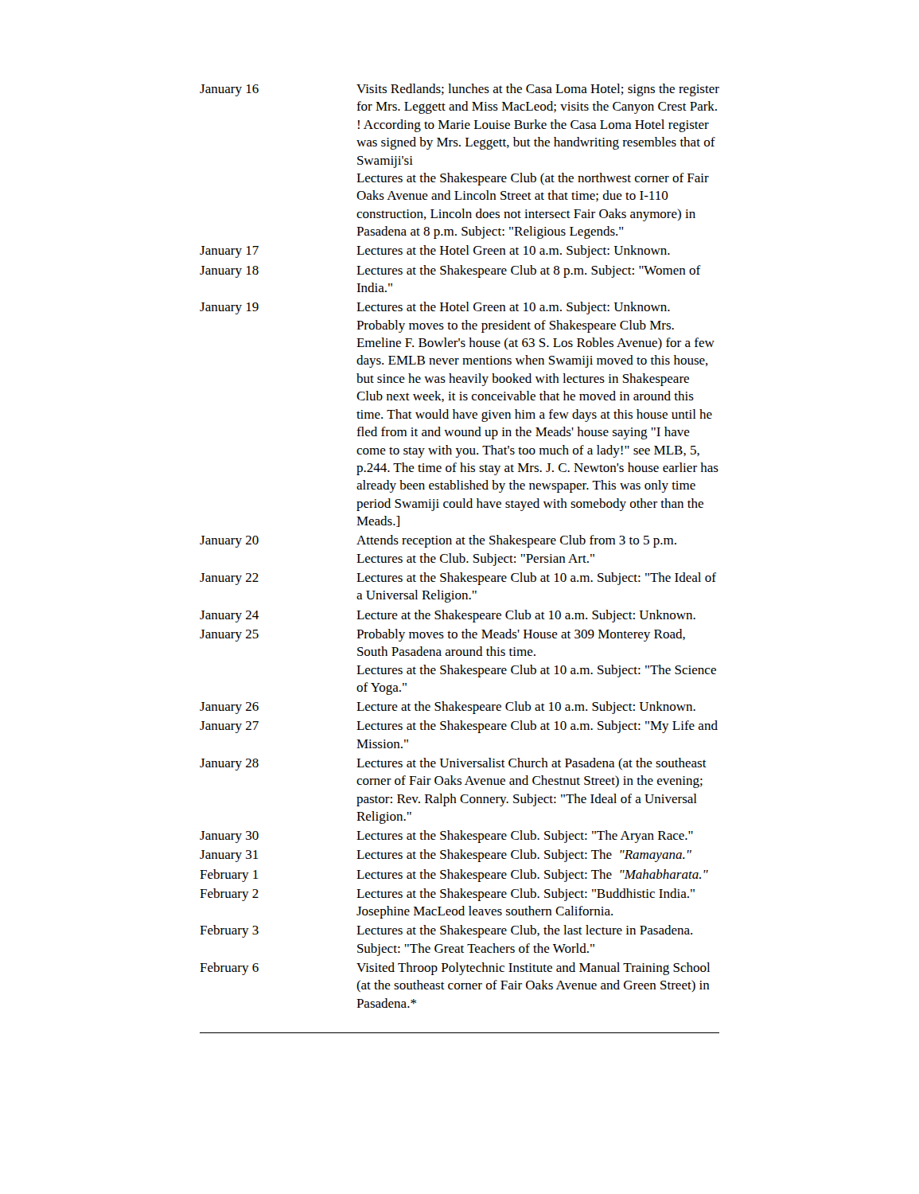| January 16 | Visits Redlands; lunches at the Casa Loma Hotel; signs the register for Mrs. Leggett and Miss MacLeod; visits the Canyon Crest Park. ! According to Marie Louise Burke the Casa Loma Hotel register was signed by Mrs. Leggett, but the handwriting resembles that of Swamiji'si Lectures at the Shakespeare Club (at the northwest corner of Fair Oaks Avenue and Lincoln Street at that time; due to I-110 construction, Lincoln does not intersect Fair Oaks anymore) in Pasadena at 8 p.m. Subject: " Religious Legends." |
| January 17 | Lectures at the Hotel Green at 10 a.m. Subject: Unknown. |
| January 18 | Lectures at the Shakespeare Club at 8 p.m. Subject: "Women of India." |
| January 19 | Lectures at the Hotel Green at 10 a.m. Subject: Unknown. Probably moves to the president of Shakespeare Club Mrs. Emeline F. Bowler's house (at 63 S. Los Robles Avenue) for a few days. EMLB never mentions when Swamiji moved to this house, but since he was heavily booked with lectures in Shakespeare Club next week, it is conceivable that he moved in around this time. That would have given him a few days at this house until he fled from it and wound up in the Meads' house saying "I have come to stay with you. That's too much of a lady!" see MLB, 5, p.244. The time of his stay at Mrs. J. C. Newton's house earlier has already been established by the newspaper. This was only time period Swamiji could have stayed with somebody other than the Meads.] |
| January 20 | Attends reception at the Shakespeare Club from 3 to 5 p.m. Lectures at the Club. Subject: "Persian Art." |
| January 22 | Lectures at the Shakespeare Club at 10 a.m. Subject: "The Ideal of a Universal Religion." |
| January 24 | Lecture at the Shakespeare Club at 10 a.m. Subject: Unknown. |
| January 25 | Probably moves to the Meads' House at 309 Monterey Road, South Pasadena around this time. Lectures at the Shakespeare Club at 10 a.m. Subject: "The Science of Yoga." |
| January 26 | Lecture at the Shakespeare Club at 10 a.m. Subject: Unknown. |
| January 27 | Lectures at the Shakespeare Club at 10 a.m. Subject: "My Life and Mission." |
| January 28 | Lectures at the Universalist Church at Pasadena (at the southeast corner of Fair Oaks Avenue and Chestnut Street) in the evening; pastor: Rev. Ralph Connery. Subject: "The Ideal of a Universal Religion." |
| January 30 | Lectures at the Shakespeare Club. Subject: "The Aryan Race." |
| January 31 | Lectures at the Shakespeare Club. Subject: The "Ramayana." |
| February 1 | Lectures at the Shakespeare Club. Subject: The "Mahabharata." |
| February 2 | Lectures at the Shakespeare Club. Subject: "Buddhistic India." Josephine MacLeod leaves southern California. |
| February 3 | Lectures at the Shakespeare Club, the last lecture in Pasadena. Subject: "The Great Teachers of the World." |
| February 6 | Visited Throop Polytechnic Institute and Manual Training School (at the southeast corner of Fair Oaks Avenue and Green Street) in Pasadena.* |